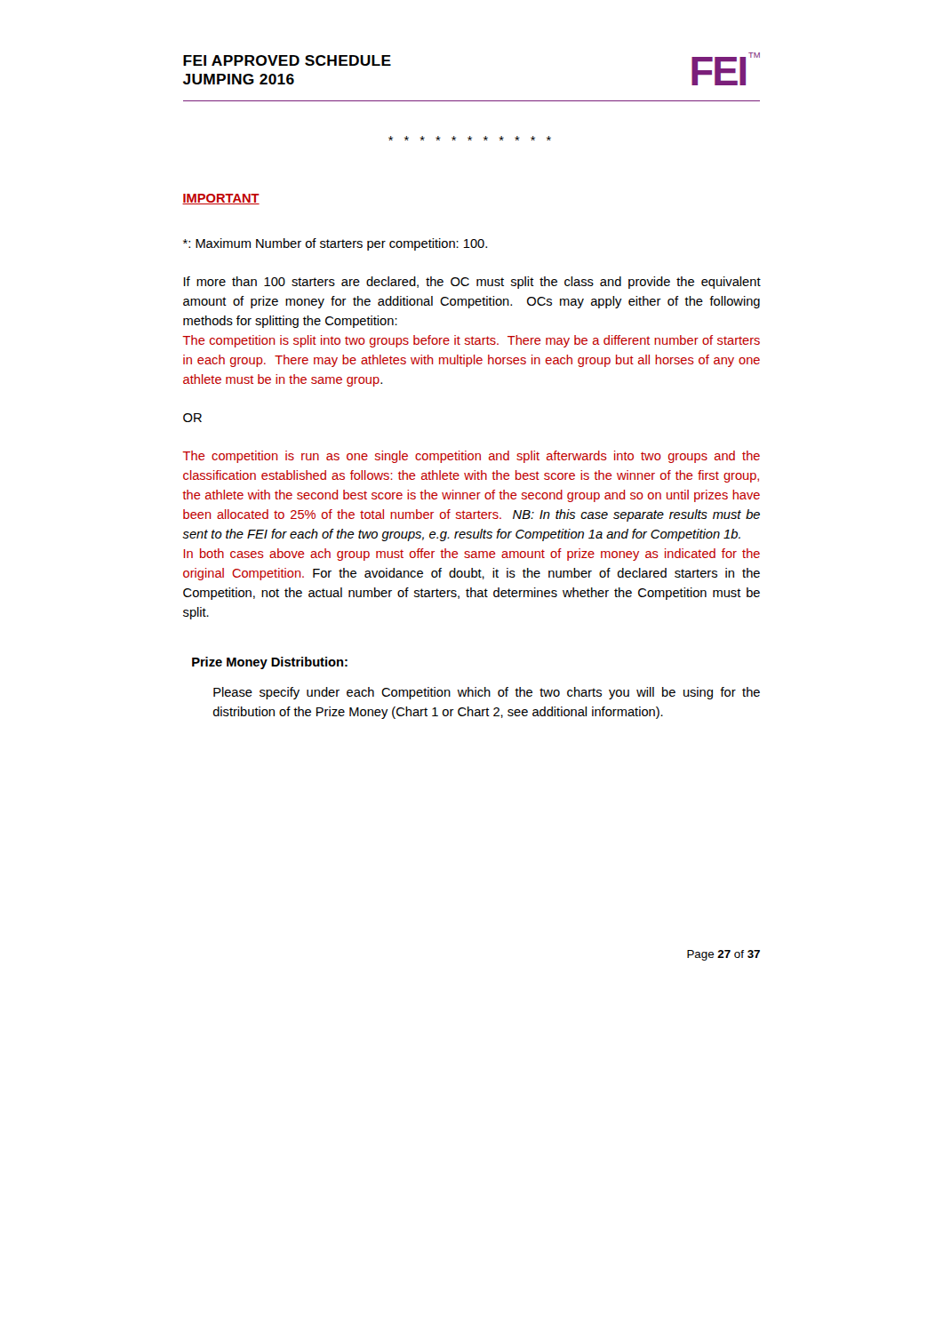FEI APPROVED SCHEDULE
JUMPING 2016
F  EI TM
* * * * * * * * * * *
IMPORTANT
*: Maximum Number of starters per competition: 100.
If more than 100 starters are declared, the OC must split the class and provide the equivalent amount of prize money for the additional Competition. OCs may apply either of the following methods for splitting the Competition:
The competition is split into two groups before it starts. There may be a different number of starters in each group. There may be athletes with multiple horses in each group but all horses of any one athlete must be in the same group.
OR
The competition is run as one single competition and split afterwards into two groups and the classification established as follows: the athlete with the best score is the winner of the first group, the athlete with the second best score is the winner of the second group and so on until prizes have been allocated to 25% of the total number of starters. NB: In this case separate results must be sent to the FEI for each of the two groups, e.g. results for Competition 1a and for Competition 1b.
In both cases above ach group must offer the same amount of prize money as indicated for the original Competition. For the avoidance of doubt, it is the number of declared starters in the Competition, not the actual number of starters, that determines whether the Competition must be split.
Prize Money Distribution:
Please specify under each Competition which of the two charts you will be using for the distribution of the Prize Money (Chart 1 or Chart 2, see additional information).
Page 27 of 37